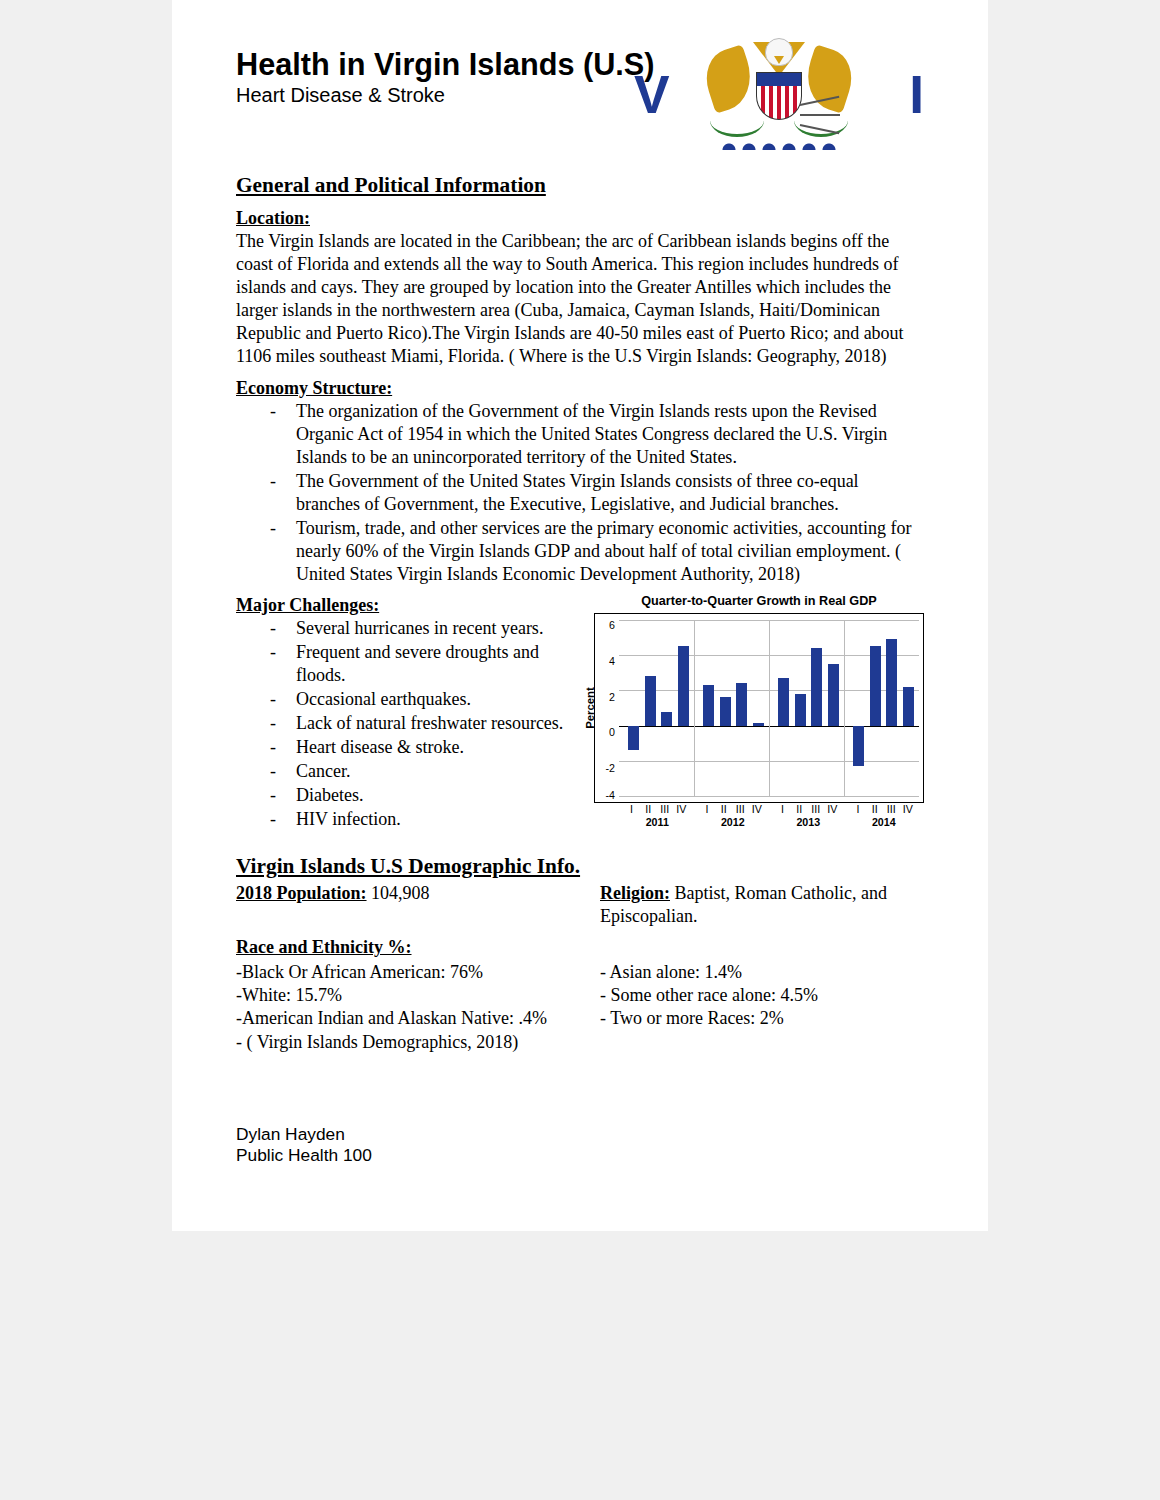V I
Health in Virgin Islands (U.S)
Heart Disease & Stroke
General and Political Information
Location:
The Virgin Islands are located in the Caribbean; the arc of Caribbean islands begins off the coast of Florida and extends all the way to South America. This region includes hundreds of islands and cays. They are grouped by location into the Greater Antilles which includes the larger islands in the northwestern area (Cuba, Jamaica, Cayman Islands, Haiti/Dominican Republic and Puerto Rico).The Virgin Islands are 40-50 miles east of Puerto Rico; and about 1106 miles southeast Miami, Florida. ( Where is the U.S Virgin Islands: Geography, 2018)
Economy Structure:
The organization of the Government of the Virgin Islands rests upon the Revised Organic Act of 1954 in which the United States Congress declared the U.S. Virgin Islands to be an unincorporated territory of the United States.
The Government of the United States Virgin Islands consists of three co-equal branches of Government, the Executive, Legislative, and Judicial branches.
Tourism, trade, and other services are the primary economic activities, accounting for nearly 60% of the Virgin Islands GDP and about half of total civilian employment. ( United States Virgin Islands Economic Development Authority, 2018)
Quarter-to-Quarter Growth in Real GDP
Percent
6 4 2 0 -2 -4
I II III IV 2011 I II III IV 2012 I II III IV 2013 I II III IV 2014
Major Challenges:
Several hurricanes in recent years.
Frequent and severe droughts and floods.
Occasional earthquakes.
Lack of natural freshwater resources.
Heart disease & stroke.
Cancer.
Diabetes.
HIV infection.
Virgin Islands U.S Demographic Info.
2018 Population: 104,908
Religion: Baptist, Roman Catholic, and Episcopalian.
Race and Ethnicity %:
-Black Or African American: 76%
-White: 15.7%
-American Indian and Alaskan Native: .4%
- ( Virgin Islands Demographics, 2018)
- Asian alone: 1.4%
- Some other race alone: 4.5%
- Two or more Races: 2%
Dylan Hayden
Public Health 100